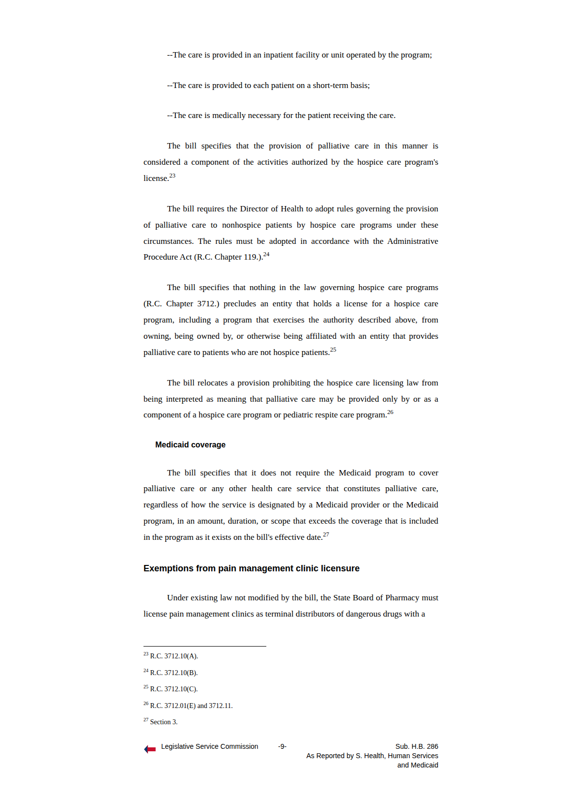--The care is provided in an inpatient facility or unit operated by the program;
--The care is provided to each patient on a short-term basis;
--The care is medically necessary for the patient receiving the care.
The bill specifies that the provision of palliative care in this manner is considered a component of the activities authorized by the hospice care program's license.23
The bill requires the Director of Health to adopt rules governing the provision of palliative care to nonhospice patients by hospice care programs under these circumstances. The rules must be adopted in accordance with the Administrative Procedure Act (R.C. Chapter 119.).24
The bill specifies that nothing in the law governing hospice care programs (R.C. Chapter 3712.) precludes an entity that holds a license for a hospice care program, including a program that exercises the authority described above, from owning, being owned by, or otherwise being affiliated with an entity that provides palliative care to patients who are not hospice patients.25
The bill relocates a provision prohibiting the hospice care licensing law from being interpreted as meaning that palliative care may be provided only by or as a component of a hospice care program or pediatric respite care program.26
Medicaid coverage
The bill specifies that it does not require the Medicaid program to cover palliative care or any other health care service that constitutes palliative care, regardless of how the service is designated by a Medicaid provider or the Medicaid program, in an amount, duration, or scope that exceeds the coverage that is included in the program as it exists on the bill's effective date.27
Exemptions from pain management clinic licensure
Under existing law not modified by the bill, the State Board of Pharmacy must license pain management clinics as terminal distributors of dangerous drugs with a
23 R.C. 3712.10(A).
24 R.C. 3712.10(B).
25 R.C. 3712.10(C).
26 R.C. 3712.01(E) and 3712.11.
27 Section 3.
Legislative Service Commission
-9-
Sub. H.B. 286
As Reported by S. Health, Human Services
and Medicaid